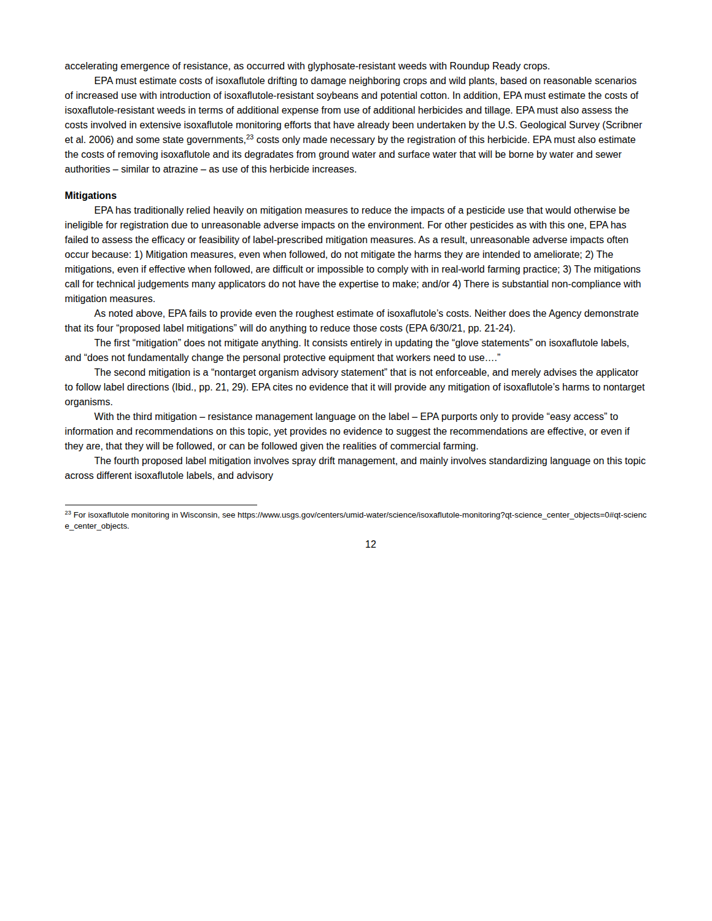accelerating emergence of resistance, as occurred with glyphosate-resistant weeds with Roundup Ready crops.
EPA must estimate costs of isoxaflutole drifting to damage neighboring crops and wild plants, based on reasonable scenarios of increased use with introduction of isoxaflutole-resistant soybeans and potential cotton. In addition, EPA must estimate the costs of isoxaflutole-resistant weeds in terms of additional expense from use of additional herbicides and tillage. EPA must also assess the costs involved in extensive isoxaflutole monitoring efforts that have already been undertaken by the U.S. Geological Survey (Scribner et al. 2006) and some state governments,23 costs only made necessary by the registration of this herbicide. EPA must also estimate the costs of removing isoxaflutole and its degradates from ground water and surface water that will be borne by water and sewer authorities – similar to atrazine – as use of this herbicide increases.
Mitigations
EPA has traditionally relied heavily on mitigation measures to reduce the impacts of a pesticide use that would otherwise be ineligible for registration due to unreasonable adverse impacts on the environment. For other pesticides as with this one, EPA has failed to assess the efficacy or feasibility of label-prescribed mitigation measures. As a result, unreasonable adverse impacts often occur because: 1) Mitigation measures, even when followed, do not mitigate the harms they are intended to ameliorate; 2) The mitigations, even if effective when followed, are difficult or impossible to comply with in real-world farming practice; 3) The mitigations call for technical judgements many applicators do not have the expertise to make; and/or 4) There is substantial non-compliance with mitigation measures.
As noted above, EPA fails to provide even the roughest estimate of isoxaflutole’s costs. Neither does the Agency demonstrate that its four “proposed label mitigations” will do anything to reduce those costs (EPA 6/30/21, pp. 21-24).
The first “mitigation” does not mitigate anything. It consists entirely in updating the “glove statements” on isoxaflutole labels, and “does not fundamentally change the personal protective equipment that workers need to use….”
The second mitigation is a “nontarget organism advisory statement” that is not enforceable, and merely advises the applicator to follow label directions (Ibid., pp. 21, 29). EPA cites no evidence that it will provide any mitigation of isoxaflutole’s harms to nontarget organisms.
With the third mitigation – resistance management language on the label – EPA purports only to provide “easy access” to information and recommendations on this topic, yet provides no evidence to suggest the recommendations are effective, or even if they are, that they will be followed, or can be followed given the realities of commercial farming.
The fourth proposed label mitigation involves spray drift management, and mainly involves standardizing language on this topic across different isoxaflutole labels, and advisory
23 For isoxaflutole monitoring in Wisconsin, see https://www.usgs.gov/centers/umid-water/science/isoxaflutole-monitoring?qt-science_center_objects=0#qt-science_center_objects.
12